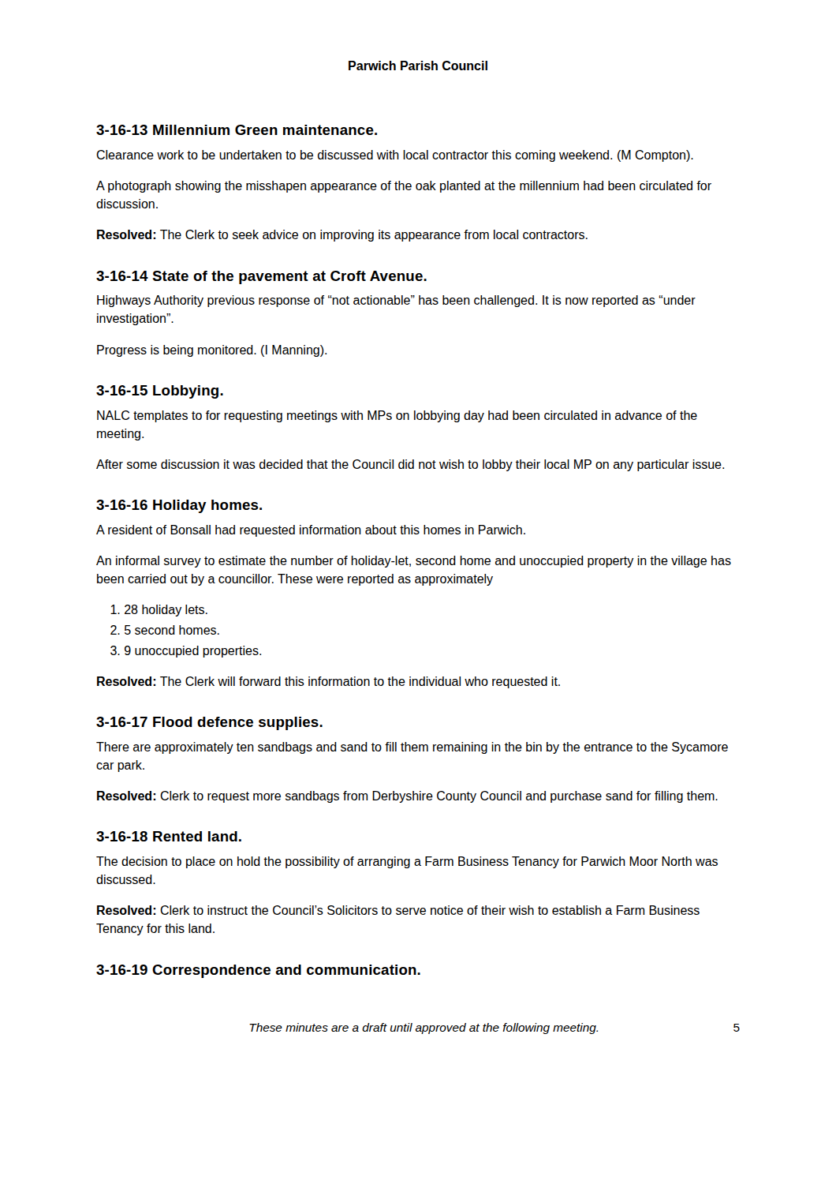Parwich Parish Council
3-16-13 Millennium Green maintenance.
Clearance work to be undertaken to be discussed with local contractor this coming weekend. (M Compton).
A photograph showing the misshapen appearance of the oak planted at the millennium had been circulated for discussion.
Resolved: The Clerk to seek advice on improving its appearance from local contractors.
3-16-14 State of the pavement at Croft Avenue.
Highways Authority previous response of “not actionable” has been challenged. It is now reported as “under investigation”.
Progress is being monitored. (I Manning).
3-16-15 Lobbying.
NALC templates to for requesting meetings with MPs on lobbying day had been circulated in advance of the meeting.
After some discussion it was decided that the Council did not wish to lobby their local MP on any particular issue.
3-16-16 Holiday homes.
A resident of Bonsall had requested information about this homes in Parwich.
An informal survey to estimate the number of holiday-let, second home and unoccupied property in the village has been carried out by a councillor. These were reported as approximately
28 holiday lets.
5 second homes.
9 unoccupied properties.
Resolved: The Clerk will forward this information to the individual who requested it.
3-16-17 Flood defence supplies.
There are approximately ten sandbags and sand to fill them remaining in the bin by the entrance to the Sycamore car park.
Resolved: Clerk to request more sandbags from Derbyshire County Council and purchase sand for filling them.
3-16-18 Rented land.
The decision to place on hold the possibility of arranging a Farm Business Tenancy for Parwich Moor North was discussed.
Resolved: Clerk to instruct the Council’s Solicitors to serve notice of their wish to establish a Farm Business Tenancy for this land.
3-16-19 Correspondence and communication.
These minutes are a draft until approved at the following meeting. 5